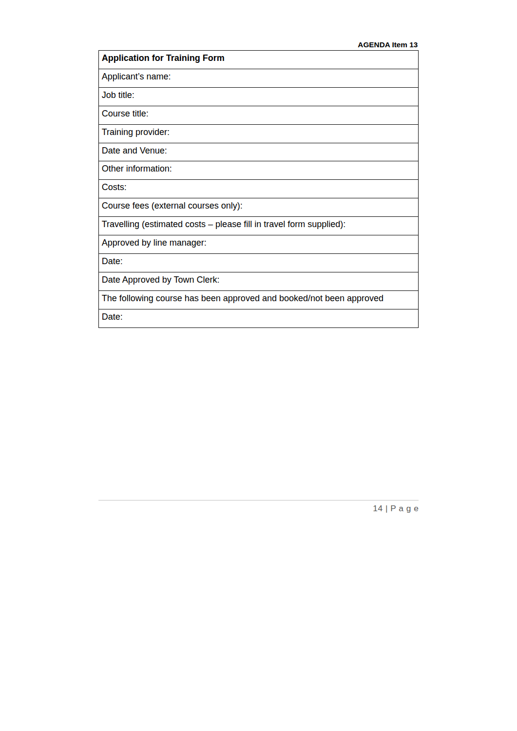AGENDA Item 13
| Application for Training Form |
| Applicant’s name: |
| Job title: |
| Course title: |
| Training provider: |
| Date and Venue: |
| Other information: |
| Costs: |
| Course fees (external courses only): |
| Travelling (estimated costs – please fill in travel form supplied): |
| Approved by line manager: |
| Date: |
| Date Approved by Town Clerk: |
| The following course has been approved and booked/not been approved |
| Date: |
14 | P a g e